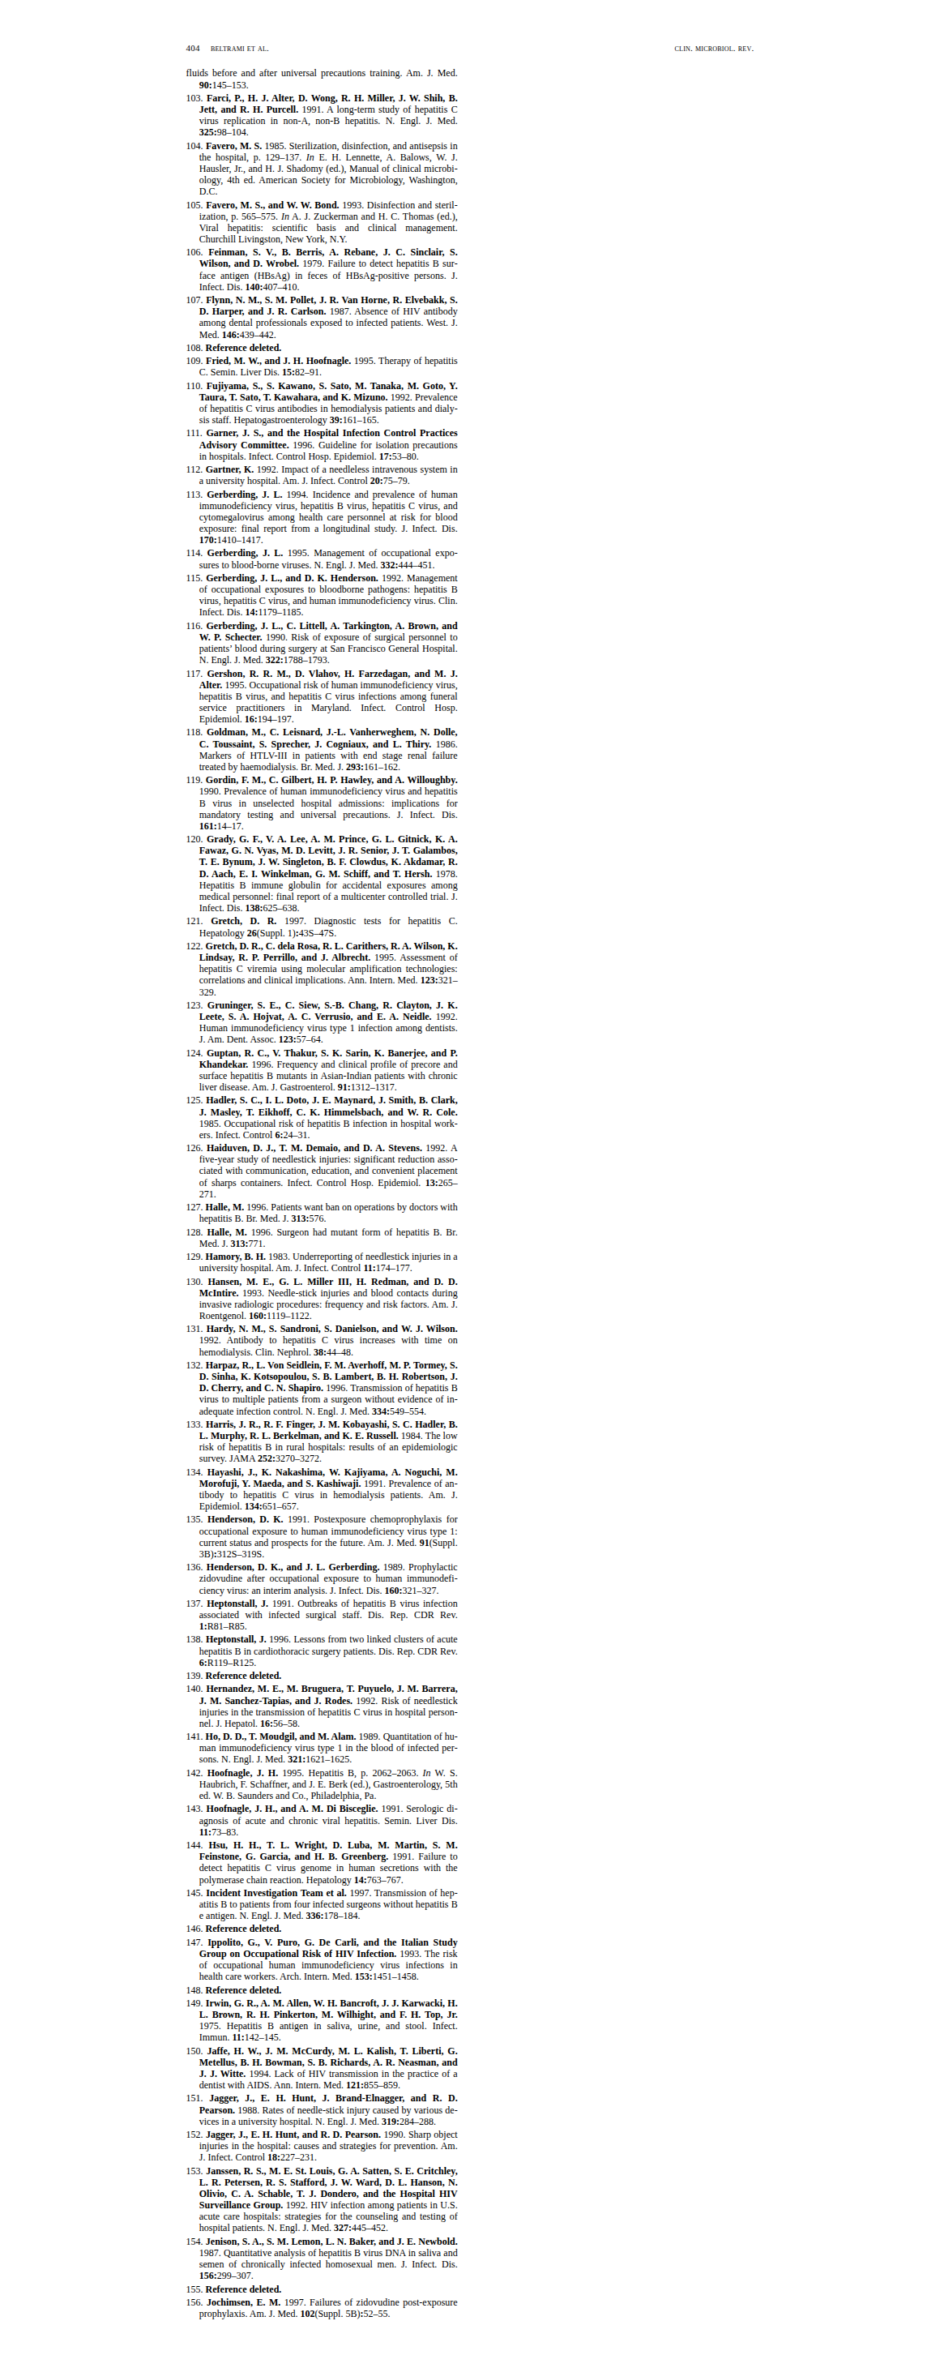404
BELTRAMI ET AL.
Clin. Microbiol. Rev.
fluids before and after universal precautions training. Am. J. Med. 90: 145–153.
103. Farci, P., H. J. Alter, D. Wong, R. H. Miller, J. W. Shih, B. Jett, and R. H. Purcell. 1991. A long-term study of hepatitis C virus replication in non-A, non-B hepatitis. N. Engl. J. Med. 325: 98–104.
104. Favero, M. S. 1985. Sterilization, disinfection, and antisepsis in the hospital, p. 129–137. In E. H. Lennette, A. Balows, W. J. Hausler, Jr., and H. J. Shadomy (ed.), Manual of clinical microbiology, 4th ed. American Society for Microbiology, Washington, D.C.
105. Favero, M. S., and W. W. Bond. 1993. Disinfection and sterilization, p. 565–575. In A. J. Zuckerman and H. C. Thomas (ed.), Viral hepatitis: scientific basis and clinical management. Churchill Livingston, New York, N.Y.
106. Feinman, S. V., B. Berris, A. Rebane, J. C. Sinclair, S. Wilson, and D. Wrobel. 1979. Failure to detect hepatitis B surface antigen (HBsAg) in feces of HBsAg-positive persons. J. Infect. Dis. 140: 407–410.
107. Flynn, N. M., S. M. Pollet, J. R. Van Horne, R. Elvebakk, S. D. Harper, and J. R. Carlson. 1987. Absence of HIV antibody among dental professionals exposed to infected patients. West. J. Med. 146: 439–442.
108. Reference deleted.
109. Fried, M. W., and J. H. Hoofnagle. 1995. Therapy of hepatitis C. Semin. Liver Dis. 15: 82–91.
110. Fujiyama, S., S. Kawano, S. Sato, M. Tanaka, M. Goto, Y. Taura, T. Sato, T. Kawahara, and K. Mizuno. 1992. Prevalence of hepatitis C virus antibodies in hemodialysis patients and dialysis staff. Hepatogastroenterology 39: 161–165.
111. Garner, J. S., and the Hospital Infection Control Practices Advisory Committee. 1996. Guideline for isolation precautions in hospitals. Infect. Control Hosp. Epidemiol. 17: 53–80.
112. Gartner, K. 1992. Impact of a needleless intravenous system in a university hospital. Am. J. Infect. Control 20: 75–79.
113. Gerberding, J. L. 1994. Incidence and prevalence of human immunodeficiency virus, hepatitis B virus, hepatitis C virus, and cytomegalovirus among health care personnel at risk for blood exposure: final report from a longitudinal study. J. Infect. Dis. 170: 1410–1417.
114. Gerberding, J. L. 1995. Management of occupational exposures to blood-borne viruses. N. Engl. J. Med. 332: 444–451.
115. Gerberding, J. L., and D. K. Henderson. 1992. Management of occupational exposures to bloodborne pathogens: hepatitis B virus, hepatitis C virus, and human immunodeficiency virus. Clin. Infect. Dis. 14: 1179–1185.
116. Gerberding, J. L., C. Littell, A. Tarkington, A. Brown, and W. P. Schecter. 1990. Risk of exposure of surgical personnel to patients’ blood during surgery at San Francisco General Hospital. N. Engl. J. Med. 322: 1788–1793.
117. Gershon, R. R. M., D. Vlahov, H. Farzedagan, and M. J. Alter. 1995. Occupational risk of human immunodeficiency virus, hepatitis B virus, and hepatitis C virus infections among funeral service practitioners in Maryland. Infect. Control Hosp. Epidemiol. 16: 194–197.
118. Goldman, M., C. Leisnard, J.-L. Vanherweghem, N. Dolle, C. Toussaint, S. Sprecher, J. Cogniaux, and L. Thiry. 1986. Markers of HTLV-III in patients with end stage renal failure treated by haemodialysis. Br. Med. J. 293: 161–162.
119. Gordin, F. M., C. Gilbert, H. P. Hawley, and A. Willoughby. 1990. Prevalence of human immunodeficiency virus and hepatitis B virus in unselected hospital admissions: implications for mandatory testing and universal precautions. J. Infect. Dis. 161: 14–17.
120. Grady, G. F., V. A. Lee, A. M. Prince, G. L. Gitnick, K. A. Fawaz, G. N. Vyas, M. D. Levitt, J. R. Senior, J. T. Galambos, T. E. Bynum, J. W. Singleton, B. F. Clowdus, K. Akdamar, R. D. Aach, E. I. Winkelman, G. M. Schiff, and T. Hersh. 1978. Hepatitis B immune globulin for accidental exposures among medical personnel: final report of a multicenter controlled trial. J. Infect. Dis. 138: 625–638.
121. Gretch, D. R. 1997. Diagnostic tests for hepatitis C. Hepatology 26(Suppl. 1): 43S–47S.
122. Gretch, D. R., C. dela Rosa, R. L. Carithers, R. A. Wilson, K. Lindsay, R. P. Perrillo, and J. Albrecht. 1995. Assessment of hepatitis C viremia using molecular amplification technologies: correlations and clinical implications. Ann. Intern. Med. 123: 321–329.
123. Gruninger, S. E., C. Siew, S.-B. Chang, R. Clayton, J. K. Leete, S. A. Hojvat, A. C. Verrusio, and E. A. Neidle. 1992. Human immunodeficiency virus type 1 infection among dentists. J. Am. Dent. Assoc. 123: 57–64.
124. Guptan, R. C., V. Thakur, S. K. Sarin, K. Banerjee, and P. Khandekar. 1996. Frequency and clinical profile of precore and surface hepatitis B mutants in Asian-Indian patients with chronic liver disease. Am. J. Gastroenterol. 91: 1312–1317.
125. Hadler, S. C., I. L. Doto, J. E. Maynard, J. Smith, B. Clark, J. Masley, T. Eikhoff, C. K. Himmelsbach, and W. R. Cole. 1985. Occupational risk of hepatitis B infection in hospital workers. Infect. Control 6: 24–31.
126. Haiduven, D. J., T. M. Demaio, and D. A. Stevens. 1992. A five-year study of needlestick injuries: significant reduction associated with communication, education, and convenient placement of sharps containers. Infect. Control Hosp. Epidemiol. 13: 265–271.
127. Halle, M. 1996. Patients want ban on operations by doctors with hepatitis B. Br. Med. J. 313: 576.
128. Halle, M. 1996. Surgeon had mutant form of hepatitis B. Br. Med. J. 313: 771.
129. Hamory, B. H. 1983. Underreporting of needlestick injuries in a university hospital. Am. J. Infect. Control 11: 174–177.
130. Hansen, M. E., G. L. Miller III, H. Redman, and D. D. McIntire. 1993. Needle-stick injuries and blood contacts during invasive radiologic procedures: frequency and risk factors. Am. J. Roentgenol. 160: 1119–1122.
131. Hardy, N. M., S. Sandroni, S. Danielson, and W. J. Wilson. 1992. Antibody to hepatitis C virus increases with time on hemodialysis. Clin. Nephrol. 38: 44–48.
132. Harpaz, R., L. Von Seidlein, F. M. Averhoff, M. P. Tormey, S. D. Sinha, K. Kotsopoulou, S. B. Lambert, B. H. Robertson, J. D. Cherry, and C. N. Shapiro. 1996. Transmission of hepatitis B virus to multiple patients from a surgeon without evidence of inadequate infection control. N. Engl. J. Med. 334: 549–554.
133. Harris, J. R., R. F. Finger, J. M. Kobayashi, S. C. Hadler, B. L. Murphy, R. L. Berkelman, and K. E. Russell. 1984. The low risk of hepatitis B in rural hospitals: results of an epidemiologic survey. JAMA 252: 3270–3272.
134. Hayashi, J., K. Nakashima, W. Kajiyama, A. Noguchi, M. Morofuji, Y. Maeda, and S. Kashiwaji. 1991. Prevalence of antibody to hepatitis C virus in hemodialysis patients. Am. J. Epidemiol. 134: 651–657.
135. Henderson, D. K. 1991. Postexposure chemoprophylaxis for occupational exposure to human immunodeficiency virus type 1: current status and prospects for the future. Am. J. Med. 91(Suppl. 3B): 312S–319S.
136. Henderson, D. K., and J. L. Gerberding. 1989. Prophylactic zidovudine after occupational exposure to human immunodeficiency virus: an interim analysis. J. Infect. Dis. 160: 321–327.
137. Heptonstall, J. 1991. Outbreaks of hepatitis B virus infection associated with infected surgical staff. Dis. Rep. CDR Rev. 1: R81–R85.
138. Heptonstall, J. 1996. Lessons from two linked clusters of acute hepatitis B in cardiothoracic surgery patients. Dis. Rep. CDR Rev. 6: R119–R125.
139. Reference deleted.
140. Hernandez, M. E., M. Bruguera, T. Puyuelo, J. M. Barrera, J. M. Sanchez-Tapias, and J. Rodes. 1992. Risk of needlestick injuries in the transmission of hepatitis C virus in hospital personnel. J. Hepatol. 16: 56–58.
141. Ho, D. D., T. Moudgil, and M. Alam. 1989. Quantitation of human immunodeficiency virus type 1 in the blood of infected persons. N. Engl. J. Med. 321: 1621–1625.
142. Hoofnagle, J. H. 1995. Hepatitis B, p. 2062–2063. In W. S. Haubrich, F. Schaffner, and J. E. Berk (ed.), Gastroenterology, 5th ed. W. B. Saunders and Co., Philadelphia, Pa.
143. Hoofnagle, J. H., and A. M. Di Bisceglie. 1991. Serologic diagnosis of acute and chronic viral hepatitis. Semin. Liver Dis. 11: 73–83.
144. Hsu, H. H., T. L. Wright, D. Luba, M. Martin, S. M. Feinstone, G. Garcia, and H. B. Greenberg. 1991. Failure to detect hepatitis C virus genome in human secretions with the polymerase chain reaction. Hepatology 14: 763–767.
145. Incident Investigation Team et al. 1997. Transmission of hepatitis B to patients from four infected surgeons without hepatitis B e antigen. N. Engl. J. Med. 336: 178–184.
146. Reference deleted.
147. Ippolito, G., V. Puro, G. De Carli, and the Italian Study Group on Occupational Risk of HIV Infection. 1993. The risk of occupational human immunodeficiency virus infections in health care workers. Arch. Intern. Med. 153: 1451–1458.
148. Reference deleted.
149. Irwin, G. R., A. M. Allen, W. H. Bancroft, J. J. Karwacki, H. L. Brown, R. H. Pinkerton, M. Wilhight, and F. H. Top, Jr. 1975. Hepatitis B antigen in saliva, urine, and stool. Infect. Immun. 11: 142–145.
150. Jaffe, H. W., J. M. McCurdy, M. L. Kalish, T. Liberti, G. Metellus, B. H. Bowman, S. B. Richards, A. R. Neasman, and J. J. Witte. 1994. Lack of HIV transmission in the practice of a dentist with AIDS. Ann. Intern. Med. 121: 855–859.
151. Jagger, J., E. H. Hunt, J. Brand-Elnagger, and R. D. Pearson. 1988. Rates of needle-stick injury caused by various devices in a university hospital. N. Engl. J. Med. 319: 284–288.
152. Jagger, J., E. H. Hunt, and R. D. Pearson. 1990. Sharp object injuries in the hospital: causes and strategies for prevention. Am. J. Infect. Control 18: 227–231.
153. Janssen, R. S., M. E. St. Louis, G. A. Satten, S. E. Critchley, L. R. Petersen, R. S. Stafford, J. W. Ward, D. L. Hanson, N. Olivio, C. A. Schable, T. J. Dondero, and the Hospital HIV Surveillance Group. 1992. HIV infection among patients in U.S. acute care hospitals: strategies for the counseling and testing of hospital patients. N. Engl. J. Med. 327: 445–452.
154. Jenison, S. A., S. M. Lemon, L. N. Baker, and J. E. Newbold. 1987. Quantitative analysis of hepatitis B virus DNA in saliva and semen of chronically infected homosexual men. J. Infect. Dis. 156: 299–307.
155. Reference deleted.
156. Jochimsen, E. M. 1997. Failures of zidovudine post-exposure prophylaxis. Am. J. Med. 102(Suppl. 5B): 52–55.